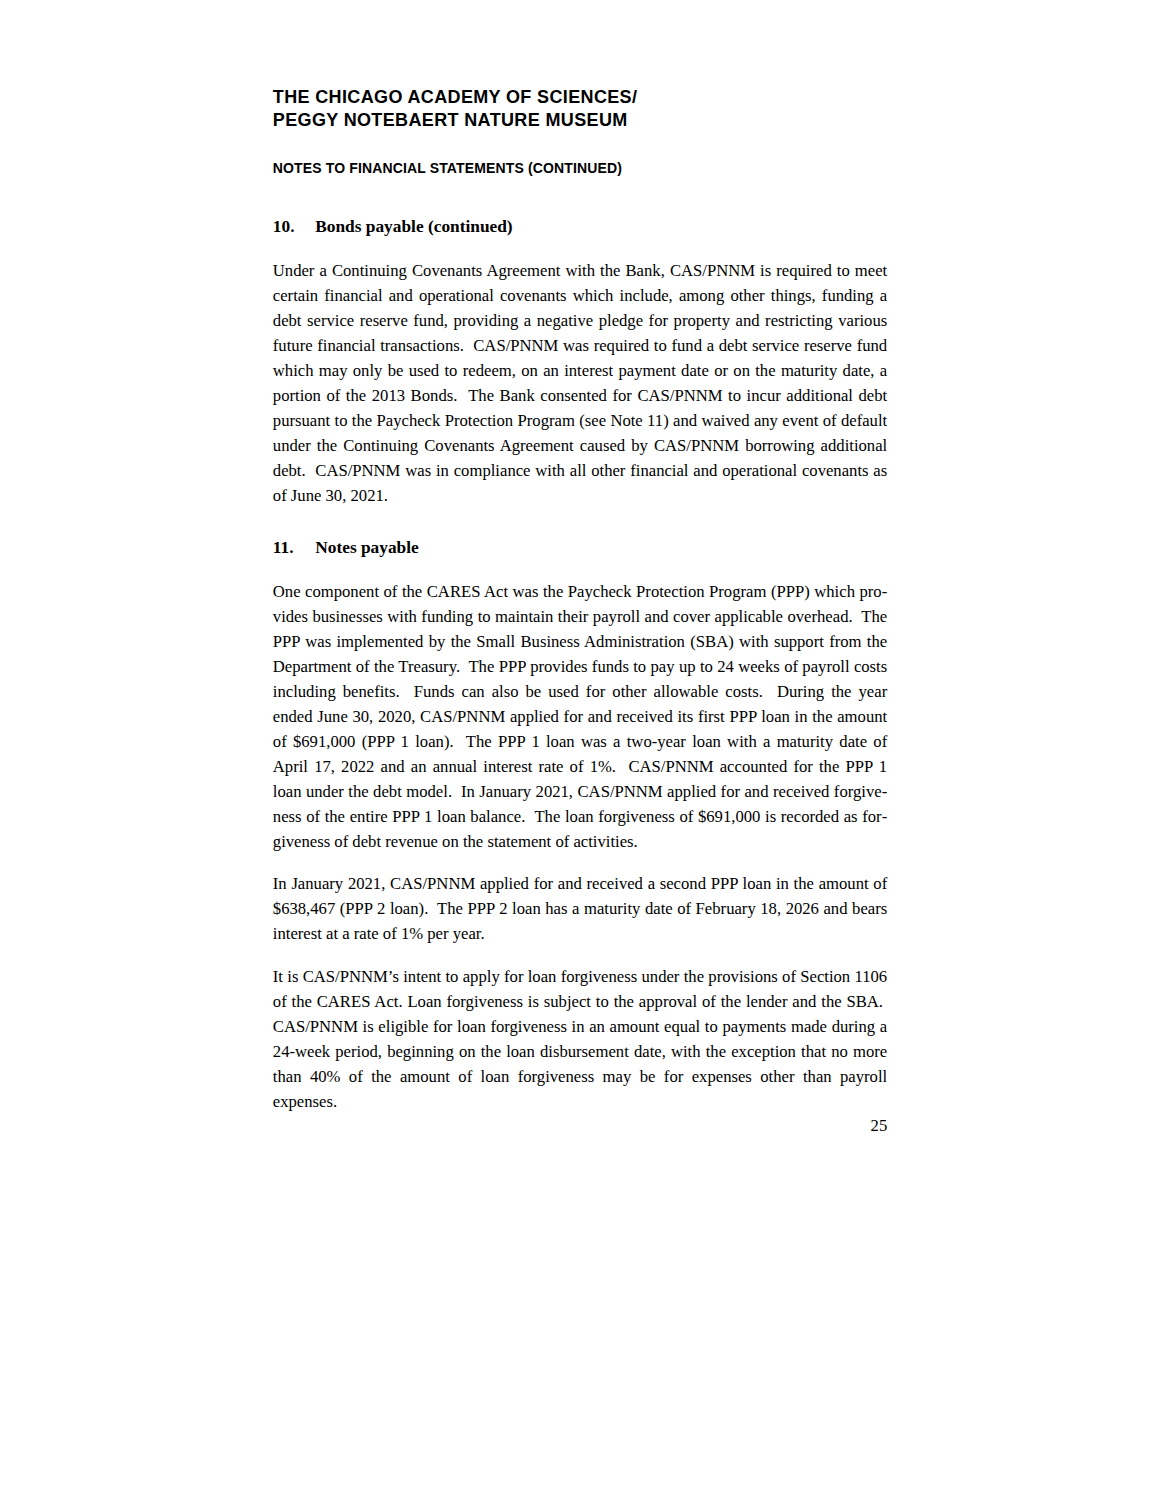THE CHICAGO ACADEMY OF SCIENCES/ PEGGY NOTEBAERT NATURE MUSEUM
NOTES TO FINANCIAL STATEMENTS (CONTINUED)
10. Bonds payable (continued)
Under a Continuing Covenants Agreement with the Bank, CAS/PNNM is required to meet certain financial and operational covenants which include, among other things, funding a debt service reserve fund, providing a negative pledge for property and restricting various future financial transactions. CAS/PNNM was required to fund a debt service reserve fund which may only be used to redeem, on an interest payment date or on the maturity date, a portion of the 2013 Bonds. The Bank consented for CAS/PNNM to incur additional debt pursuant to the Paycheck Protection Program (see Note 11) and waived any event of default under the Continuing Covenants Agreement caused by CAS/PNNM borrowing additional debt. CAS/PNNM was in compliance with all other financial and operational covenants as of June 30, 2021.
11. Notes payable
One component of the CARES Act was the Paycheck Protection Program (PPP) which provides businesses with funding to maintain their payroll and cover applicable overhead. The PPP was implemented by the Small Business Administration (SBA) with support from the Department of the Treasury. The PPP provides funds to pay up to 24 weeks of payroll costs including benefits. Funds can also be used for other allowable costs. During the year ended June 30, 2020, CAS/PNNM applied for and received its first PPP loan in the amount of $691,000 (PPP 1 loan). The PPP 1 loan was a two-year loan with a maturity date of April 17, 2022 and an annual interest rate of 1%. CAS/PNNM accounted for the PPP 1 loan under the debt model. In January 2021, CAS/PNNM applied for and received forgiveness of the entire PPP 1 loan balance. The loan forgiveness of $691,000 is recorded as forgiveness of debt revenue on the statement of activities.
In January 2021, CAS/PNNM applied for and received a second PPP loan in the amount of $638,467 (PPP 2 loan). The PPP 2 loan has a maturity date of February 18, 2026 and bears interest at a rate of 1% per year.
It is CAS/PNNM’s intent to apply for loan forgiveness under the provisions of Section 1106 of the CARES Act. Loan forgiveness is subject to the approval of the lender and the SBA. CAS/PNNM is eligible for loan forgiveness in an amount equal to payments made during a 24-week period, beginning on the loan disbursement date, with the exception that no more than 40% of the amount of loan forgiveness may be for expenses other than payroll expenses.
25